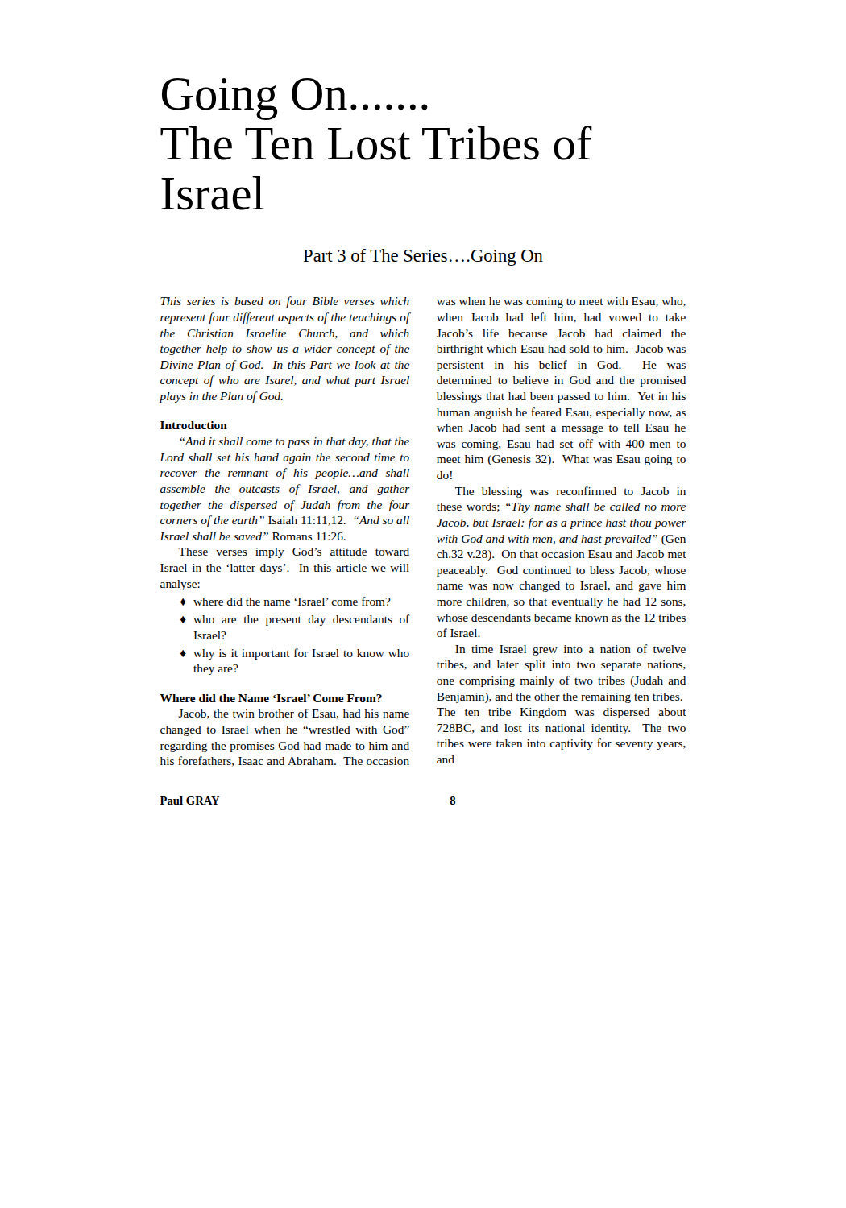Going On.......
The Ten Lost Tribes of Israel
Part 3 of The Series….Going On
This series is based on four Bible verses which represent four different aspects of the teachings of the Christian Israelite Church, and which together help to show us a wider concept of the Divine Plan of God. In this Part we look at the concept of who are Isarel, and what part Israel plays in the Plan of God.
Introduction
“And it shall come to pass in that day, that the Lord shall set his hand again the second time to recover the remnant of his people…and shall assemble the outcasts of Israel, and gather together the dispersed of Judah from the four corners of the earth” Isaiah 11:11,12. “And so all Israel shall be saved” Romans 11:26.
These verses imply God’s attitude toward Israel in the ‘latter days’. In this article we will analyse:
where did the name ‘Israel’ come from?
who are the present day descendants of Israel?
why is it important for Israel to know who they are?
Where did the Name ‘Israel’ Come From?
Jacob, the twin brother of Esau, had his name changed to Israel when he “wrestled with God” regarding the promises God had made to him and his forefathers, Isaac and Abraham. The occasion was when he was coming to meet with Esau, who, when Jacob had left him, had vowed to take Jacob’s life because Jacob had claimed the birthright which Esau had sold to him. Jacob was persistent in his belief in God. He was determined to believe in God and the promised blessings that had been passed to him. Yet in his human anguish he feared Esau, especially now, as when Jacob had sent a message to tell Esau he was coming, Esau had set off with 400 men to meet him (Genesis 32). What was Esau going to do!
The blessing was reconfirmed to Jacob in these words; “Thy name shall be called no more Jacob, but Israel: for as a prince hast thou power with God and with men, and hast prevailed” (Gen ch.32 v.28). On that occasion Esau and Jacob met peaceably. God continued to bless Jacob, whose name was now changed to Israel, and gave him more children, so that eventually he had 12 sons, whose descendants became known as the 12 tribes of Israel.
In time Israel grew into a nation of twelve tribes, and later split into two separate nations, one comprising mainly of two tribes (Judah and Benjamin), and the other the remaining ten tribes. The ten tribe Kingdom was dispersed about 728BC, and lost its national identity. The two tribes were taken into captivity for seventy years, and
Paul GRAY
8